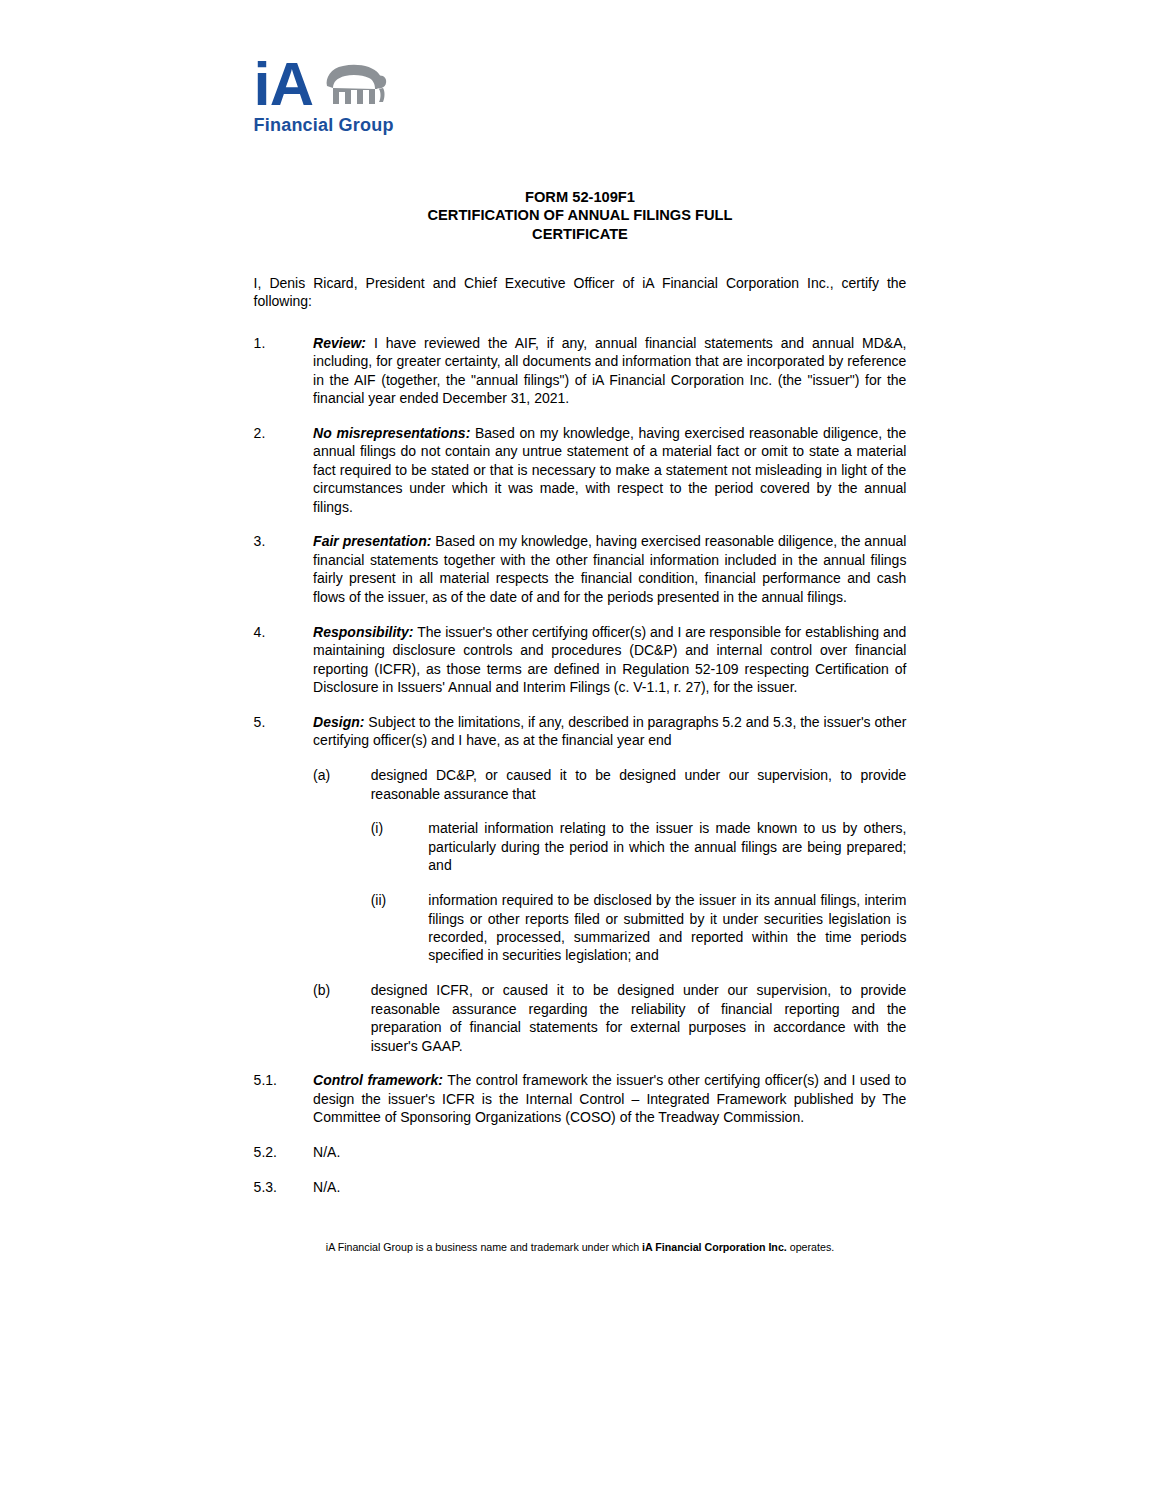iA
Financial Group
FORM 52-109F1
CERTIFICATION OF ANNUAL FILINGS FULL
CERTIFICATE
I, Denis Ricard, President and Chief Executive Officer of iA Financial Corporation Inc., certify the following:
1. Review: I have reviewed the AIF, if any, annual financial statements and annual MD&A, including, for greater certainty, all documents and information that are incorporated by reference in the AIF (together, the "annual filings") of iA Financial Corporation Inc. (the "issuer") for the financial year ended December 31, 2021.
2. No misrepresentations: Based on my knowledge, having exercised reasonable diligence, the annual filings do not contain any untrue statement of a material fact or omit to state a material fact required to be stated or that is necessary to make a statement not misleading in light of the circumstances under which it was made, with respect to the period covered by the annual filings.
3. Fair presentation: Based on my knowledge, having exercised reasonable diligence, the annual financial statements together with the other financial information included in the annual filings fairly present in all material respects the financial condition, financial performance and cash flows of the issuer, as of the date of and for the periods presented in the annual filings.
4. Responsibility: The issuer's other certifying officer(s) and I are responsible for establishing and maintaining disclosure controls and procedures (DC&P) and internal control over financial reporting (ICFR), as those terms are defined in Regulation 52-109 respecting Certification of Disclosure in Issuers' Annual and Interim Filings (c. V-1.1, r. 27), for the issuer.
5. Design: Subject to the limitations, if any, described in paragraphs 5.2 and 5.3, the issuer's other certifying officer(s) and I have, as at the financial year end
(a) designed DC&P, or caused it to be designed under our supervision, to provide reasonable assurance that
(i) material information relating to the issuer is made known to us by others, particularly during the period in which the annual filings are being prepared; and
(ii) information required to be disclosed by the issuer in its annual filings, interim filings or other reports filed or submitted by it under securities legislation is recorded, processed, summarized and reported within the time periods specified in securities legislation; and
(b) designed ICFR, or caused it to be designed under our supervision, to provide reasonable assurance regarding the reliability of financial reporting and the preparation of financial statements for external purposes in accordance with the issuer's GAAP.
5.1. Control framework: The control framework the issuer's other certifying officer(s) and I used to design the issuer's ICFR is the Internal Control – Integrated Framework published by The Committee of Sponsoring Organizations (COSO) of the Treadway Commission.
5.2. N/A.
5.3. N/A.
iA Financial Group is a business name and trademark under which iA Financial Corporation Inc. operates.